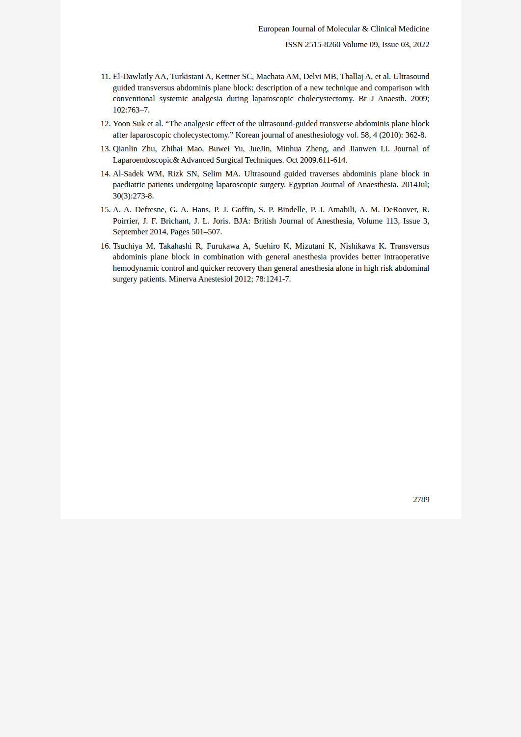European Journal of Molecular & Clinical Medicine ISSN 2515-8260 Volume 09, Issue 03, 2022
El-Dawlatly AA, Turkistani A, Kettner SC, Machata AM, Delvi MB, Thallaj A, et al. Ultrasound guided transversus abdominis plane block: description of a new technique and comparison with conventional systemic analgesia during laparoscopic cholecystectomy. Br J Anaesth. 2009; 102:763–7.
Yoon Suk et al. “The analgesic effect of the ultrasound-guided transverse abdominis plane block after laparoscopic cholecystectomy.” Korean journal of anesthesiology vol. 58, 4 (2010): 362-8.
Qianlin Zhu, Zhihai Mao, Buwei Yu, JueJin, Minhua Zheng, and Jianwen Li. Journal of Laparoendoscopic& Advanced Surgical Techniques. Oct 2009.611-614.
Al-Sadek WM, Rizk SN, Selim MA. Ultrasound guided traverses abdominis plane block in paediatric patients undergoing laparoscopic surgery. Egyptian Journal of Anaesthesia. 2014Jul; 30(3):273-8.
A. A. Defresne, G. A. Hans, P. J. Goffin, S. P. Bindelle, P. J. Amabili, A. M. DeRoover, R. Poirrier, J. F. Brichant, J. L. Joris. BJA: British Journal of Anesthesia, Volume 113, Issue 3, September 2014, Pages 501–507.
Tsuchiya M, Takahashi R, Furukawa A, Suehiro K, Mizutani K, Nishikawa K. Transversus abdominis plane block in combination with general anesthesia provides better intraoperative hemodynamic control and quicker recovery than general anesthesia alone in high risk abdominal surgery patients. Minerva Anestesiol 2012; 78:1241-7.
2789